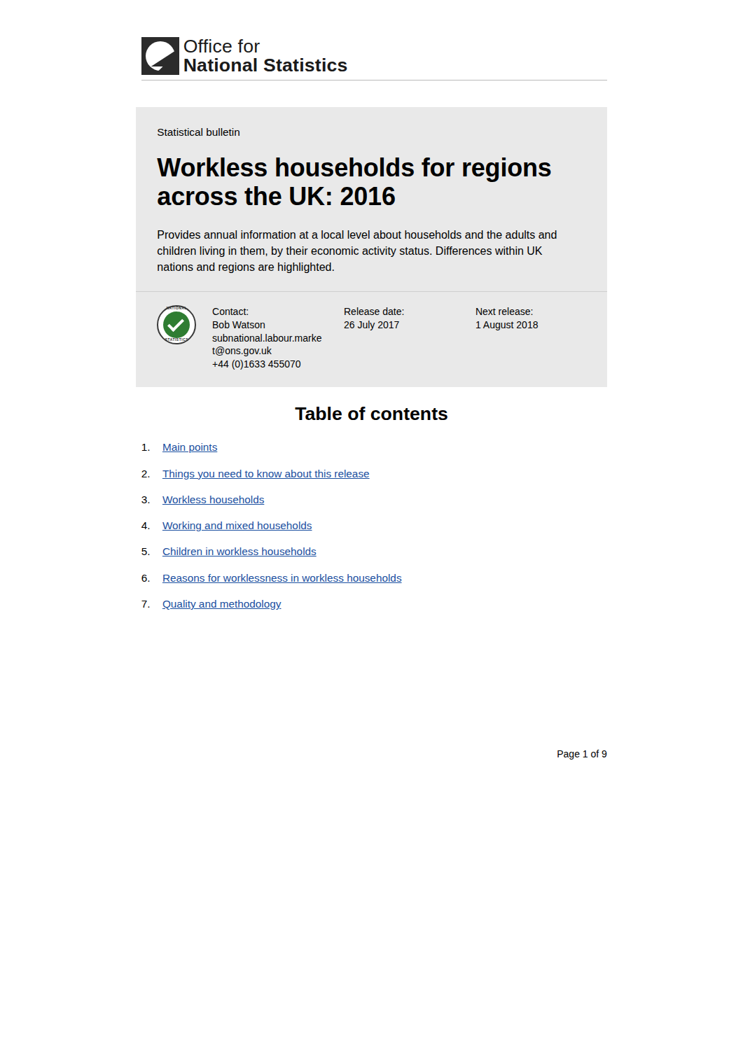Office for
National Statistics
Statistical bulletin
Workless households for regions across the UK: 2016
Provides annual information at a local level about households and the adults and children living in them, by their economic activity status. Differences within UK nations and regions are highlighted.
NATIONAL
STATISTICS
Contact:
Bob Watson
subnational.labour.market@ons.gov.uk
+44 (0)1633 455070
Release date:
26 July 2017
Next release:
1 August 2018
Table of contents
Main points
Things you need to know about this release
Workless households
Working and mixed households
Children in workless households
Reasons for worklessness in workless households
Quality and methodology
Page 1 of 9